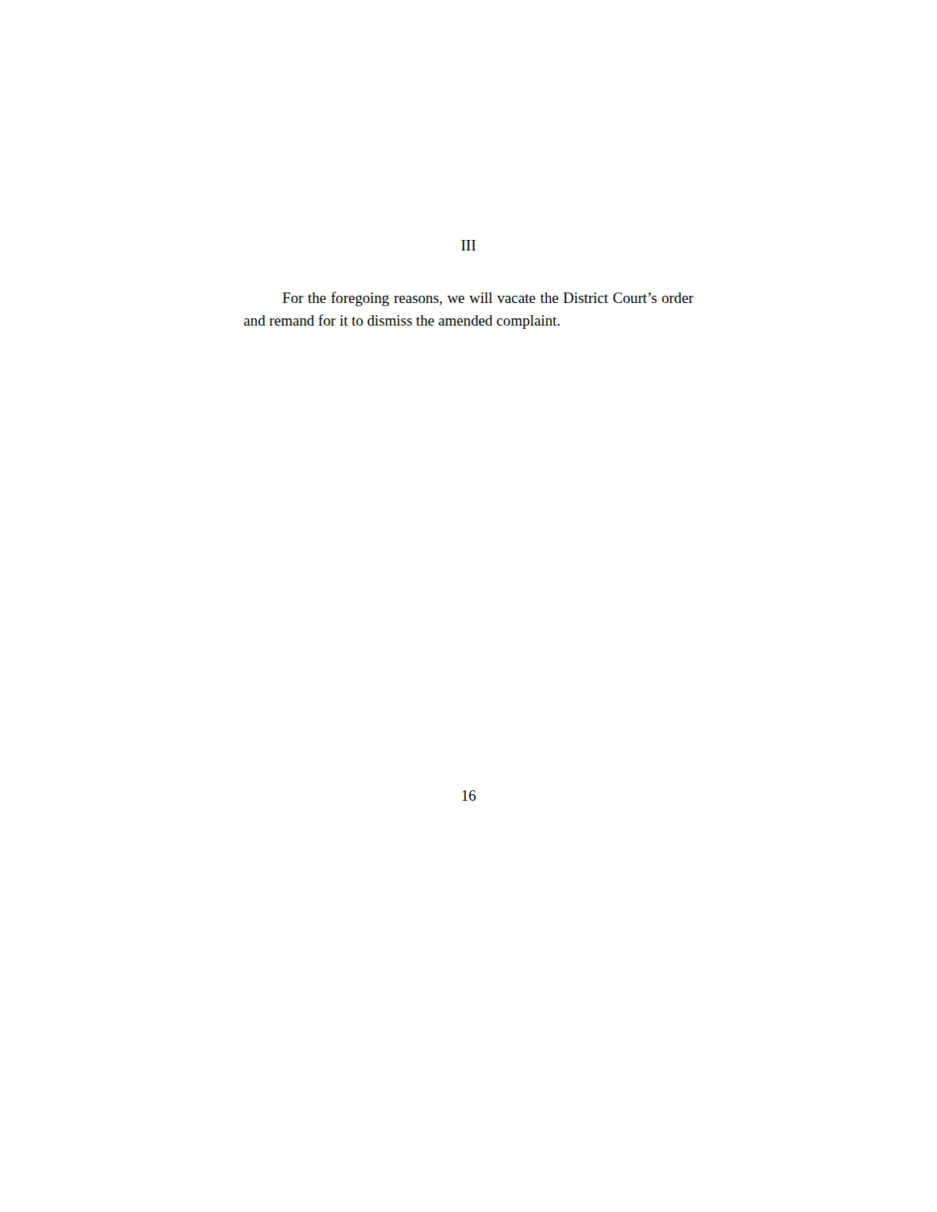III
For the foregoing reasons, we will vacate the District Court’s order and remand for it to dismiss the amended complaint.
16